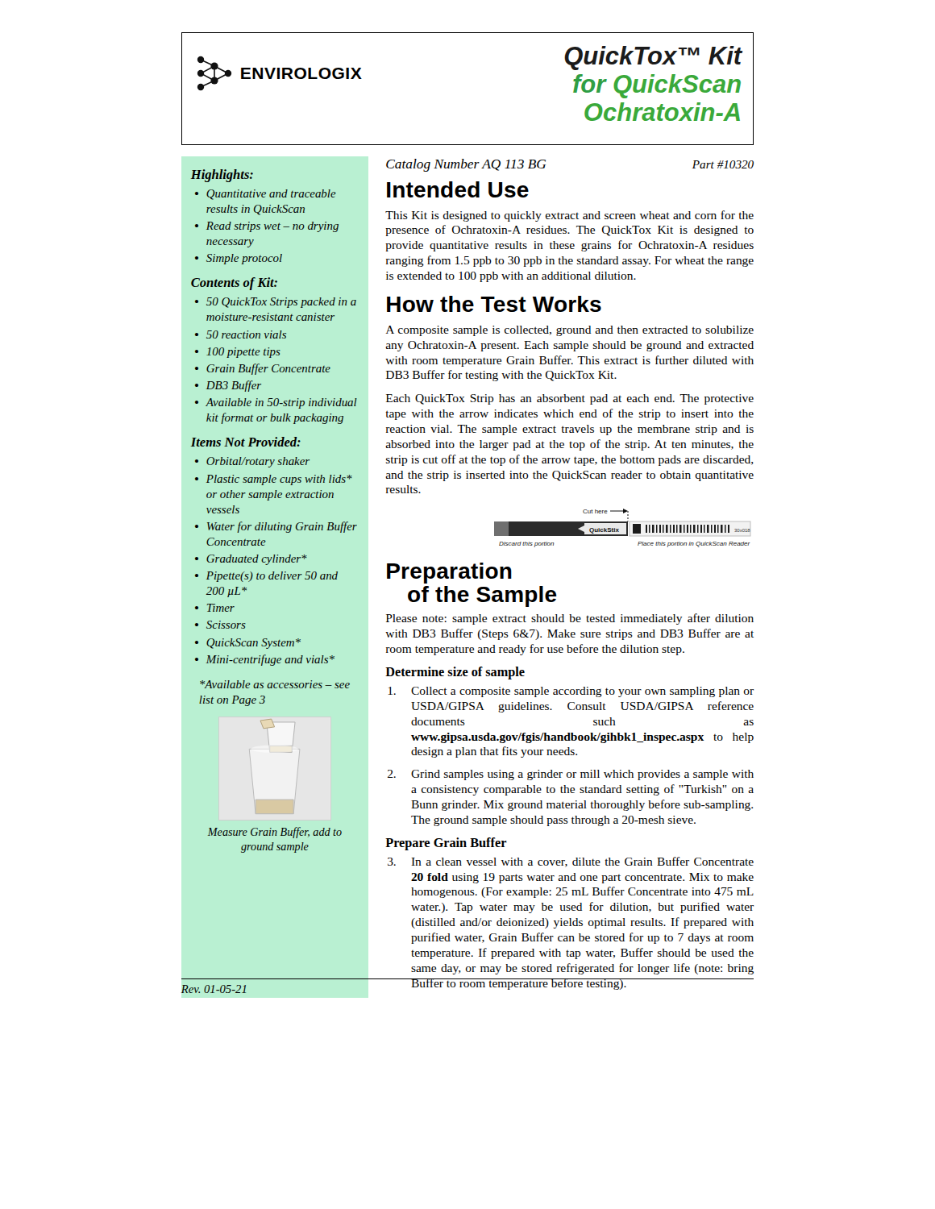ENVIROLOGIX
QuickTox™ Kit
for QuickScan
Ochratoxin-A
Highlights:
Quantitative and traceable results in QuickScan
Read strips wet – no drying necessary
Simple protocol
Contents of Kit:
50 QuickTox Strips packed in a moisture-resistant canister
50 reaction vials
100 pipette tips
Grain Buffer Concentrate
DB3 Buffer
Available in 50-strip individual kit format or bulk packaging
Items Not Provided:
Orbital/rotary shaker
Plastic sample cups with lids* or other sample extraction vessels
Water for diluting Grain Buffer Concentrate
Graduated cylinder*
Pipette(s) to deliver 50 and 200 µL*
Timer
Scissors
QuickScan System*
Mini-centrifuge and vials*
*Available as accessories – see list on Page 3
Measure Grain Buffer, add to ground sample
Catalog Number AQ 113 BG Part #10320
Intended Use
This Kit is designed to quickly extract and screen wheat and corn for the presence of Ochratoxin-A residues. The QuickTox Kit is designed to provide quantitative results in these grains for Ochratoxin-A residues ranging from 1.5 ppb to 30 ppb in the standard assay. For wheat the range is extended to 100 ppb with an additional dilution.
How the Test Works
A composite sample is collected, ground and then extracted to solubilize any Ochratoxin-A present. Each sample should be ground and extracted with room temperature Grain Buffer. This extract is further diluted with DB3 Buffer for testing with the QuickTox Kit.
Each QuickTox Strip has an absorbent pad at each end. The protective tape with the arrow indicates which end of the strip to insert into the reaction vial. The sample extract travels up the membrane strip and is absorbed into the larger pad at the top of the strip. At ten minutes, the strip is cut off at the top of the arrow tape, the bottom pads are discarded, and the strip is inserted into the QuickScan reader to obtain quantitative results.
Cut here QuickStix 30x018 Discard this portion Place this portion in QuickScan Reader
Preparation
of the Sample
Please note: sample extract should be tested immediately after dilution with DB3 Buffer (Steps 6&7). Make sure strips and DB3 Buffer are at room temperature and ready for use before the dilution step.
Determine size of sample
Collect a composite sample according to your own sampling plan or USDA/GIPSA guidelines. Consult USDA/GIPSA reference documents such as www.gipsa.usda.gov/fgis/handbook/gihbk1_inspec.aspx to help design a plan that fits your needs.
Grind samples using a grinder or mill which provides a sample with a consistency comparable to the standard setting of "Turkish" on a Bunn grinder. Mix ground material thoroughly before sub-sampling. The ground sample should pass through a 20-mesh sieve.
Prepare Grain Buffer
In a clean vessel with a cover, dilute the Grain Buffer Concentrate 20 fold using 19 parts water and one part concentrate. Mix to make homogenous. (For example: 25 mL Buffer Concentrate into 475 mL water.). Tap water may be used for dilution, but purified water (distilled and/or deionized) yields optimal results. If prepared with purified water, Grain Buffer can be stored for up to 7 days at room temperature. If prepared with tap water, Buffer should be used the same day, or may be stored refrigerated for longer life (note: bring Buffer to room temperature before testing).
Rev. 01-05-21